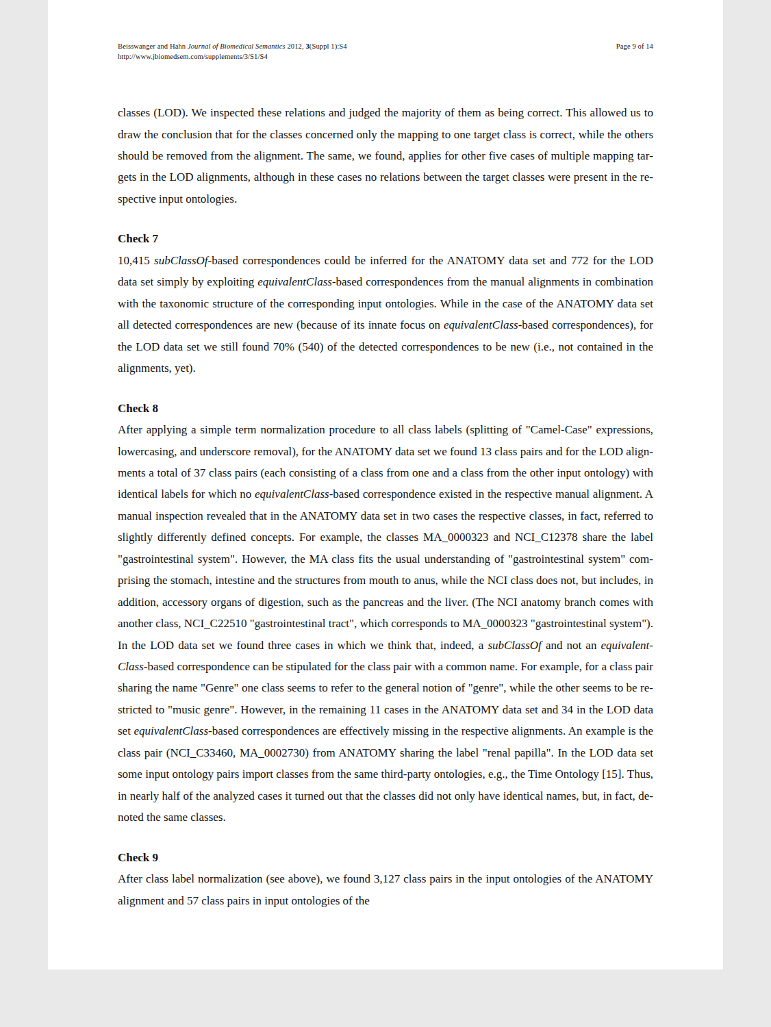Beisswanger and Hahn Journal of Biomedical Semantics 2012, 3(Suppl 1):S4 http://www.jbiomedsem.com/supplements/3/S1/S4
Page 9 of 14
classes (LOD). We inspected these relations and judged the majority of them as being correct. This allowed us to draw the conclusion that for the classes concerned only the mapping to one target class is correct, while the others should be removed from the alignment. The same, we found, applies for other five cases of multiple mapping targets in the LOD alignments, although in these cases no relations between the target classes were present in the respective input ontologies.
Check 7
10,415 subClassOf-based correspondences could be inferred for the ANATOMY data set and 772 for the LOD data set simply by exploiting equivalentClass-based correspondences from the manual alignments in combination with the taxonomic structure of the corresponding input ontologies. While in the case of the ANATOMY data set all detected correspondences are new (because of its innate focus on equivalentClass-based correspondences), for the LOD data set we still found 70% (540) of the detected correspondences to be new (i.e., not contained in the alignments, yet).
Check 8
After applying a simple term normalization procedure to all class labels (splitting of "Camel-Case" expressions, lowercasing, and underscore removal), for the ANATOMY data set we found 13 class pairs and for the LOD alignments a total of 37 class pairs (each consisting of a class from one and a class from the other input ontology) with identical labels for which no equivalentClass-based correspondence existed in the respective manual alignment. A manual inspection revealed that in the ANATOMY data set in two cases the respective classes, in fact, referred to slightly differently defined concepts. For example, the classes MA_0000323 and NCI_C12378 share the label "gastrointestinal system". However, the MA class fits the usual understanding of "gastrointestinal system" comprising the stomach, intestine and the structures from mouth to anus, while the NCI class does not, but includes, in addition, accessory organs of digestion, such as the pancreas and the liver. (The NCI anatomy branch comes with another class, NCI_C22510 "gastrointestinal tract", which corresponds to MA_0000323 "gastrointestinal system"). In the LOD data set we found three cases in which we think that, indeed, a subClassOf and not an equivalentClass-based correspondence can be stipulated for the class pair with a common name. For example, for a class pair sharing the name "Genre" one class seems to refer to the general notion of "genre", while the other seems to be restricted to "music genre". However, in the remaining 11 cases in the ANATOMY data set and 34 in the LOD data set equivalentClass-based correspondences are effectively missing in the respective alignments. An example is the class pair (NCI_C33460, MA_0002730) from ANATOMY sharing the label "renal papilla". In the LOD data set some input ontology pairs import classes from the same third-party ontologies, e.g., the Time Ontology [15]. Thus, in nearly half of the analyzed cases it turned out that the classes did not only have identical names, but, in fact, denoted the same classes.
Check 9
After class label normalization (see above), we found 3,127 class pairs in the input ontologies of the ANATOMY alignment and 57 class pairs in input ontologies of the